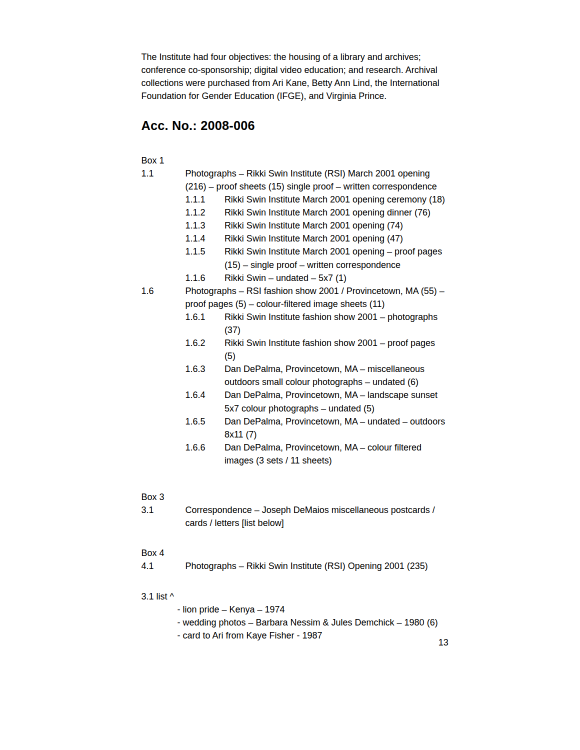The Institute had four objectives: the housing of a library and archives; conference co-sponsorship; digital video education; and research. Archival collections were purchased from Ari Kane, Betty Ann Lind, the International Foundation for Gender Education (IFGE), and Virginia Prince.
Acc. No.: 2008-006
Box 1
1.1
Photographs – Rikki Swin Institute (RSI) March 2001 opening (216) – proof sheets (15) single proof – written correspondence
1.1.1
Rikki Swin Institute March 2001 opening ceremony (18)
1.1.2
Rikki Swin Institute March 2001 opening dinner (76)
1.1.3
Rikki Swin Institute March 2001 opening (74)
1.1.4
Rikki Swin Institute March 2001 opening (47)
1.1.5
Rikki Swin Institute March 2001 opening – proof pages (15) – single proof – written correspondence
1.1.6
Rikki Swin – undated – 5x7 (1)
1.6
Photographs – RSI fashion show 2001 / Provincetown, MA (55) – proof pages (5) – colour-filtered image sheets (11)
1.6.1
Rikki Swin Institute fashion show 2001 – photographs (37)
1.6.2
Rikki Swin Institute fashion show 2001 – proof pages (5)
1.6.3
Dan DePalma, Provincetown, MA – miscellaneous outdoors small colour photographs – undated (6)
1.6.4
Dan DePalma, Provincetown, MA – landscape sunset 5x7 colour photographs – undated (5)
1.6.5
Dan DePalma, Provincetown, MA – undated – outdoors 8x11 (7)
1.6.6
Dan DePalma, Provincetown, MA – colour filtered images (3 sets / 11 sheets)
Box 3
3.1
Correspondence – Joseph DeMaios miscellaneous postcards / cards / letters [list below]
Box 4
4.1
Photographs – Rikki Swin Institute (RSI) Opening 2001 (235)
3.1 list ^
- lion pride – Kenya – 1974
- wedding photos – Barbara Nessim & Jules Demchick – 1980 (6)
- card to Ari from Kaye Fisher - 1987
13